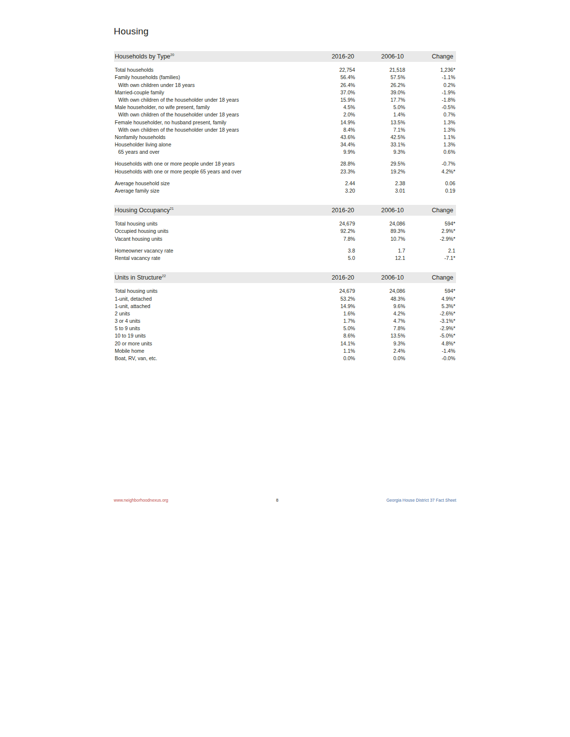Housing
Households by Type 20 2016-20 2006-10 Change
| Total households | 22,754 | 21,518 | 1,236* |
| Family households (families) | 56.4% | 57.5% | -1.1% |
| With own children under 18 years | 26.4% | 26.2% | 0.2% |
| Married-couple family | 37.0% | 39.0% | -1.9% |
| With own children of the householder under 18 years | 15.9% | 17.7% | -1.8% |
| Male householder, no wife present, family | 4.5% | 5.0% | -0.5% |
| With own children of the householder under 18 years | 2.0% | 1.4% | 0.7% |
| Female householder, no husband present, family | 14.9% | 13.5% | 1.3% |
| With own children of the householder under 18 years | 8.4% | 7.1% | 1.3% |
| Nonfamily households | 43.6% | 42.5% | 1.1% |
| Householder living alone | 34.4% | 33.1% | 1.3% |
| 65 years and over | 9.9% | 9.3% | 0.6% |
| Households with one or more people under 18 years | 28.8% | 29.5% | -0.7% |
| Households with one or more people 65 years and over | 23.3% | 19.2% | 4.2%* |
| Average household size | 2.44 | 2.38 | 0.06 |
| Average family size | 3.20 | 3.01 | 0.19 |
Housing Occupancy 21 2016-20 2006-10 Change
| Total housing units | 24,679 | 24,086 | 594* |
| Occupied housing units | 92.2% | 89.3% | 2.9%* |
| Vacant housing units | 7.8% | 10.7% | -2.9%* |
| Homeowner vacancy rate | 3.8 | 1.7 | 2.1 |
| Rental vacancy rate | 5.0 | 12.1 | -7.1* |
Units in Structure 22 2016-20 2006-10 Change
| Total housing units | 24,679 | 24,086 | 594* |
| 1-unit, detached | 53.2% | 48.3% | 4.9%* |
| 1-unit, attached | 14.9% | 9.6% | 5.3%* |
| 2 units | 1.6% | 4.2% | -2.6%* |
| 3 or 4 units | 1.7% | 4.7% | -3.1%* |
| 5 to 9 units | 5.0% | 7.8% | -2.9%* |
| 10 to 19 units | 8.6% | 13.5% | -5.0%* |
| 20 or more units | 14.1% | 9.3% | 4.8%* |
| Mobile home | 1.1% | 2.4% | -1.4% |
| Boat, RV, van, etc. | 0.0% | 0.0% | -0.0% |
www.neighborhoodnexus.org 8 Georgia House District 37 Fact Sheet